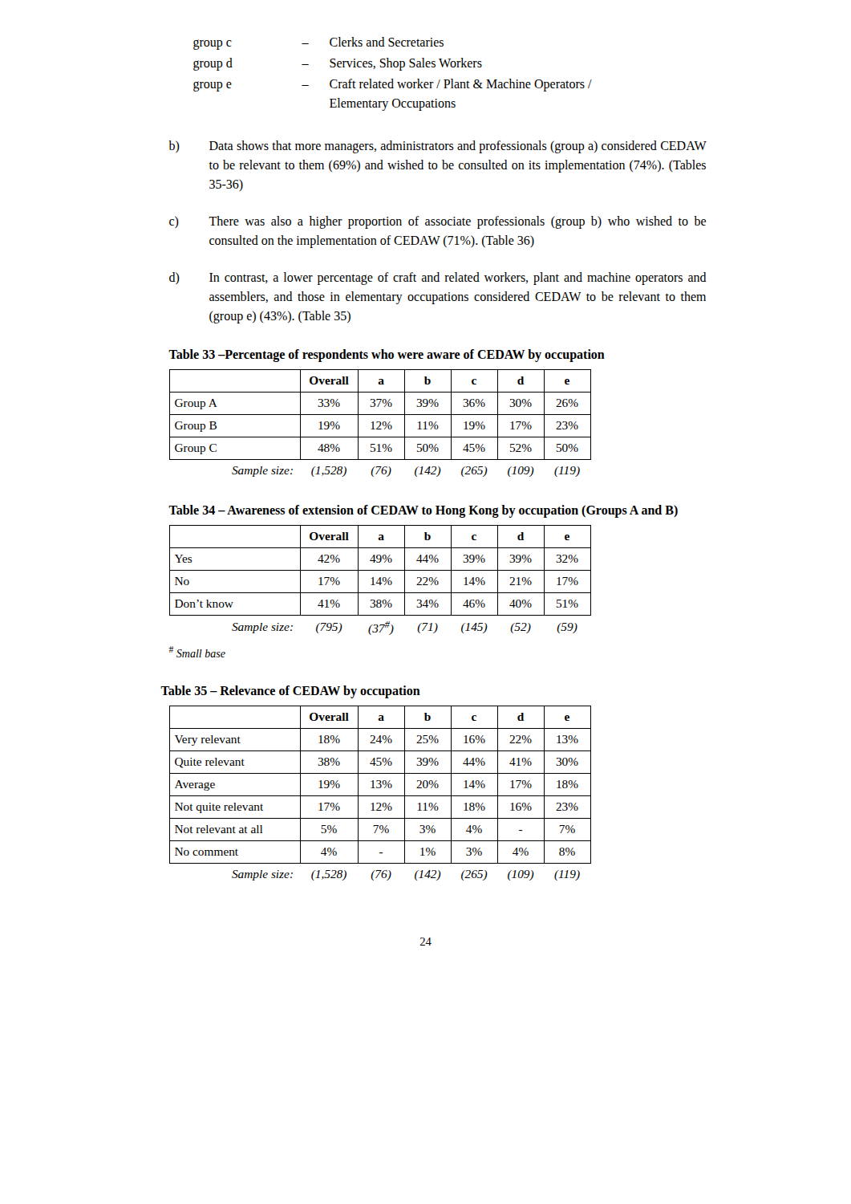| group c | – | Clerks and Secretaries |
| group d | – | Services, Shop Sales Workers |
| group e | – | Craft related worker / Plant & Machine Operators / Elementary Occupations |
b)
Data shows that more managers, administrators and professionals (group a) considered CEDAW to be relevant to them (69%) and wished to be consulted on its implementation (74%). (Tables 35-36)
c)
There was also a higher proportion of associate professionals (group b) who wished to be consulted on the implementation of CEDAW (71%). (Table 36)
d)
In contrast, a lower percentage of craft and related workers, plant and machine operators and assemblers, and those in elementary occupations considered CEDAW to be relevant to them (group e) (43%). (Table 35)
Table 33 –Percentage of respondents who were aware of CEDAW by occupation
| | Overall | a | b | c | d | e |
| --- | --- | --- | --- | --- | --- | --- |
| Group A | 33% | 37% | 39% | 36% | 30% | 26% |
| Group B | 19% | 12% | 11% | 19% | 17% | 23% |
| Group C | 48% | 51% | 50% | 45% | 52% | 50% |
| Sample size: | (1,528) | (76) | (142) | (265) | (109) | (119) |
Table 34 – Awareness of extension of CEDAW to Hong Kong by occupation (Groups A and B)
| | Overall | a | b | c | d | e |
| --- | --- | --- | --- | --- | --- | --- |
| Yes | 42% | 49% | 44% | 39% | 39% | 32% |
| No | 17% | 14% | 22% | 14% | 21% | 17% |
| Don’t know | 41% | 38% | 34% | 46% | 40% | 51% |
| Sample size: | (795) | (37 # ) | (71) | (145) | (52) | (59) |
# Small base
Table 35 – Relevance of CEDAW by occupation
| | Overall | a | b | c | d | e |
| --- | --- | --- | --- | --- | --- | --- |
| Very relevant | 18% | 24% | 25% | 16% | 22% | 13% |
| Quite relevant | 38% | 45% | 39% | 44% | 41% | 30% |
| Average | 19% | 13% | 20% | 14% | 17% | 18% |
| Not quite relevant | 17% | 12% | 11% | 18% | 16% | 23% |
| Not relevant at all | 5% | 7% | 3% | 4% | - | 7% |
| No comment | 4% | - | 1% | 3% | 4% | 8% |
| Sample size: | (1,528) | (76) | (142) | (265) | (109) | (119) |
24